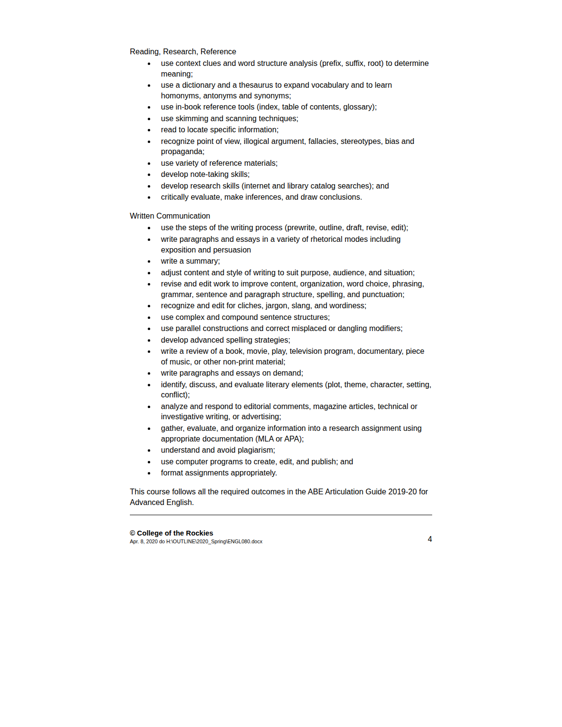Reading, Research, Reference
use context clues and word structure analysis (prefix, suffix, root) to determine meaning;
use a dictionary and a thesaurus to expand vocabulary and to learn homonyms, antonyms and synonyms;
use in-book reference tools (index, table of contents, glossary);
use skimming and scanning techniques;
read to locate specific information;
recognize point of view, illogical argument, fallacies, stereotypes, bias and propaganda;
use variety of reference materials;
develop note-taking skills;
develop research skills (internet and library catalog searches); and
critically evaluate, make inferences, and draw conclusions.
Written Communication
use the steps of the writing process (prewrite, outline, draft, revise, edit);
write paragraphs and essays in a variety of rhetorical modes including exposition and persuasion
write a summary;
adjust content and style of writing to suit purpose, audience, and situation;
revise and edit work to improve content, organization, word choice, phrasing, grammar, sentence and paragraph structure, spelling, and punctuation;
recognize and edit for cliches, jargon, slang, and wordiness;
use complex and compound sentence structures;
use parallel constructions and correct misplaced or dangling modifiers;
develop advanced spelling strategies;
write a review of a book, movie, play, television program, documentary, piece of music, or other non-print material;
write paragraphs and essays on demand;
identify, discuss, and evaluate literary elements (plot, theme, character, setting, conflict);
analyze and respond to editorial comments, magazine articles, technical or investigative writing, or advertising;
gather, evaluate, and organize information into a research assignment using appropriate documentation (MLA or APA);
understand and avoid plagiarism;
use computer programs to create, edit, and publish; and
format assignments appropriately.
This course follows all the required outcomes in the ABE Articulation Guide 2019-20 for Advanced English.
© College of the Rockies
Apr. 8, 2020 do H:\OUTLINE\2020_Spring\ENGL080.docx
4